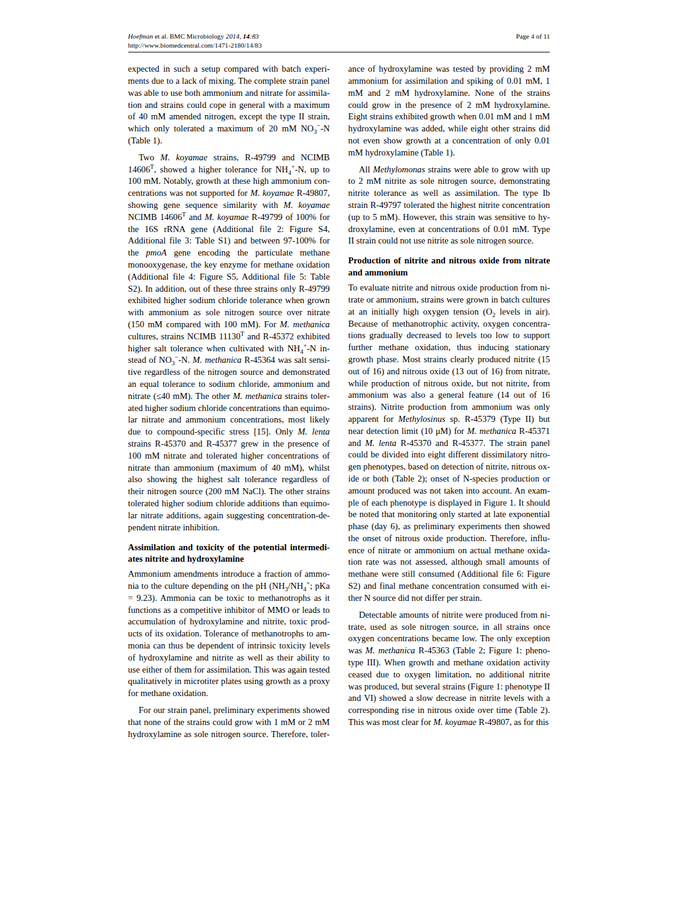Hoefman et al. BMC Microbiology 2014, 14:83
http://www.biomedcentral.com/1471-2180/14/83
Page 4 of 11
expected in such a setup compared with batch experiments due to a lack of mixing. The complete strain panel was able to use both ammonium and nitrate for assimilation and strains could cope in general with a maximum of 40 mM amended nitrogen, except the type II strain, which only tolerated a maximum of 20 mM NO3−-N (Table 1).
Two M. koyamae strains, R-49799 and NCIMB 14606T, showed a higher tolerance for NH4+-N, up to 100 mM. Notably, growth at these high ammonium concentrations was not supported for M. koyamae R-49807, showing gene sequence similarity with M. koyamae NCIMB 14606T and M. koyamae R-49799 of 100% for the 16S rRNA gene (Additional file 2: Figure S4, Additional file 3: Table S1) and between 97-100% for the pmoA gene encoding the particulate methane monooxygenase, the key enzyme for methane oxidation (Additional file 4: Figure S5, Additional file 5: Table S2). In addition, out of these three strains only R-49799 exhibited higher sodium chloride tolerance when grown with ammonium as sole nitrogen source over nitrate (150 mM compared with 100 mM). For M. methanica cultures, strains NCIMB 11130T and R-45372 exhibited higher salt tolerance when cultivated with NH4+-N instead of NO3−-N. M. methanica R-45364 was salt sensitive regardless of the nitrogen source and demonstrated an equal tolerance to sodium chloride, ammonium and nitrate (≤40 mM). The other M. methanica strains tolerated higher sodium chloride concentrations than equimolar nitrate and ammonium concentrations, most likely due to compound-specific stress [15]. Only M. lenta strains R-45370 and R-45377 grew in the presence of 100 mM nitrate and tolerated higher concentrations of nitrate than ammonium (maximum of 40 mM), whilst also showing the highest salt tolerance regardless of their nitrogen source (200 mM NaCl). The other strains tolerated higher sodium chloride additions than equimolar nitrate additions, again suggesting concentration-dependent nitrate inhibition.
Assimilation and toxicity of the potential intermediates nitrite and hydroxylamine
Ammonium amendments introduce a fraction of ammonia to the culture depending on the pH (NH3/NH4+; pKa = 9.23). Ammonia can be toxic to methanotrophs as it functions as a competitive inhibitor of MMO or leads to accumulation of hydroxylamine and nitrite, toxic products of its oxidation. Tolerance of methanotrophs to ammonia can thus be dependent of intrinsic toxicity levels of hydroxylamine and nitrite as well as their ability to use either of them for assimilation. This was again tested qualitatively in microtiter plates using growth as a proxy for methane oxidation.
For our strain panel, preliminary experiments showed that none of the strains could grow with 1 mM or 2 mM hydroxylamine as sole nitrogen source. Therefore, tolerance of hydroxylamine was tested by providing 2 mM ammonium for assimilation and spiking of 0.01 mM, 1 mM and 2 mM hydroxylamine. None of the strains could grow in the presence of 2 mM hydroxylamine. Eight strains exhibited growth when 0.01 mM and 1 mM hydroxylamine was added, while eight other strains did not even show growth at a concentration of only 0.01 mM hydroxylamine (Table 1).
All Methylomonas strains were able to grow with up to 2 mM nitrite as sole nitrogen source, demonstrating nitrite tolerance as well as assimilation. The type Ib strain R-49797 tolerated the highest nitrite concentration (up to 5 mM). However, this strain was sensitive to hydroxylamine, even at concentrations of 0.01 mM. Type II strain could not use nitrite as sole nitrogen source.
Production of nitrite and nitrous oxide from nitrate and ammonium
To evaluate nitrite and nitrous oxide production from nitrate or ammonium, strains were grown in batch cultures at an initially high oxygen tension (O2 levels in air). Because of methanotrophic activity, oxygen concentrations gradually decreased to levels too low to support further methane oxidation, thus inducing stationary growth phase. Most strains clearly produced nitrite (15 out of 16) and nitrous oxide (13 out of 16) from nitrate, while production of nitrous oxide, but not nitrite, from ammonium was also a general feature (14 out of 16 strains). Nitrite production from ammonium was only apparent for Methylosinus sp. R-45379 (Type II) but near detection limit (10 μM) for M. methanica R-45371 and M. lenta R-45370 and R-45377. The strain panel could be divided into eight different dissimilatory nitrogen phenotypes, based on detection of nitrite, nitrous oxide or both (Table 2); onset of N-species production or amount produced was not taken into account. An example of each phenotype is displayed in Figure 1. It should be noted that monitoring only started at late exponential phase (day 6), as preliminary experiments then showed the onset of nitrous oxide production. Therefore, influence of nitrate or ammonium on actual methane oxidation rate was not assessed, although small amounts of methane were still consumed (Additional file 6: Figure S2) and final methane concentration consumed with either N source did not differ per strain.
Detectable amounts of nitrite were produced from nitrate, used as sole nitrogen source, in all strains once oxygen concentrations became low. The only exception was M. methanica R-45363 (Table 2; Figure 1: phenotype III). When growth and methane oxidation activity ceased due to oxygen limitation, no additional nitrite was produced, but several strains (Figure 1: phenotype II and VI) showed a slow decrease in nitrite levels with a corresponding rise in nitrous oxide over time (Table 2). This was most clear for M. koyamae R-49807, as for this